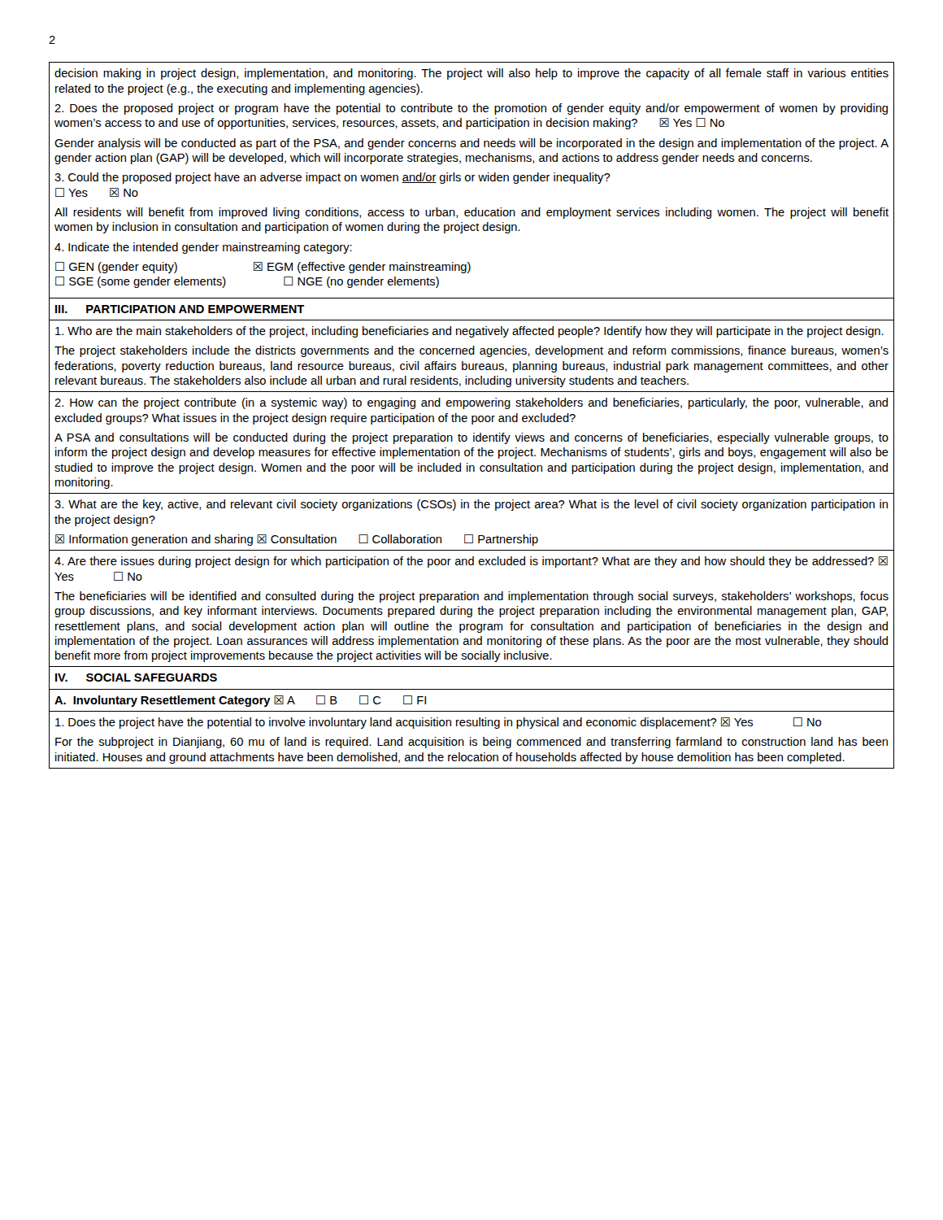2
| decision making in project design, implementation, and monitoring. The project will also help to improve the capacity of all female staff in various entities related to the project (e.g., the executing and implementing agencies). 2. Does the proposed project or program have the potential to contribute to the promotion of gender equity and/or empowerment of women by providing women’s access to and use of opportunities, services, resources, assets, and participation in decision making? ☒ Yes ☐ No Gender analysis will be conducted as part of the PSA, and gender concerns and needs will be incorporated in the design and implementation of the project. A gender action plan (GAP) will be developed, which will incorporate strategies, mechanisms, and actions to address gender needs and concerns. 3. Could the proposed project have an adverse impact on women and/or girls or widen gender inequality? ☐ Yes ☒ No All residents will benefit from improved living conditions, access to urban, education and employment services including women. The project will benefit women by inclusion in consultation and participation of women during the project design. 4. Indicate the intended gender mainstreaming category: ☐ GEN (gender equity) ☒ EGM (effective gender mainstreaming) ☐ SGE (some gender elements) ☐ NGE (no gender elements) |
| III. PARTICIPATION AND EMPOWERMENT |
| 1. Who are the main stakeholders of the project, including beneficiaries and negatively affected people? Identify how they will participate in the project design. The project stakeholders include the districts governments and the concerned agencies, development and reform commissions, finance bureaus, women’s federations, poverty reduction bureaus, land resource bureaus, civil affairs bureaus, planning bureaus, industrial park management committees, and other relevant bureaus. The stakeholders also include all urban and rural residents, including university students and teachers. |
| 2. How can the project contribute (in a systemic way) to engaging and empowering stakeholders and beneficiaries, particularly, the poor, vulnerable, and excluded groups? What issues in the project design require participation of the poor and excluded? A PSA and consultations will be conducted during the project preparation to identify views and concerns of beneficiaries, especially vulnerable groups, to inform the project design and develop measures for effective implementation of the project. Mechanisms of students’, girls and boys, engagement will also be studied to improve the project design. Women and the poor will be included in consultation and participation during the project design, implementation, and monitoring. |
| 3. What are the key, active, and relevant civil society organizations (CSOs) in the project area? What is the level of civil society organization participation in the project design? ☒ Information generation and sharing ☒ Consultation ☐ Collaboration ☐ Partnership |
| 4. Are there issues during project design for which participation of the poor and excluded is important? What are they and how should they be addressed? ☒ Yes ☐ No The beneficiaries will be identified and consulted during the project preparation and implementation through social surveys, stakeholders’ workshops, focus group discussions, and key informant interviews. Documents prepared during the project preparation including the environmental management plan, GAP, resettlement plans, and social development action plan will outline the program for consultation and participation of beneficiaries in the design and implementation of the project. Loan assurances will address implementation and monitoring of these plans. As the poor are the most vulnerable, they should benefit more from project improvements because the project activities will be socially inclusive. |
| IV. SOCIAL SAFEGUARDS |
| A. Involuntary Resettlement Category ☒ A ☐ B ☐ C ☐ FI |
| 1. Does the project have the potential to involve involuntary land acquisition resulting in physical and economic displacement? ☒ Yes ☐ No For the subproject in Dianjiang, 60 mu of land is required. Land acquisition is being commenced and transferring farmland to construction land has been initiated. Houses and ground attachments have been demolished, and the relocation of households affected by house demolition has been completed. |